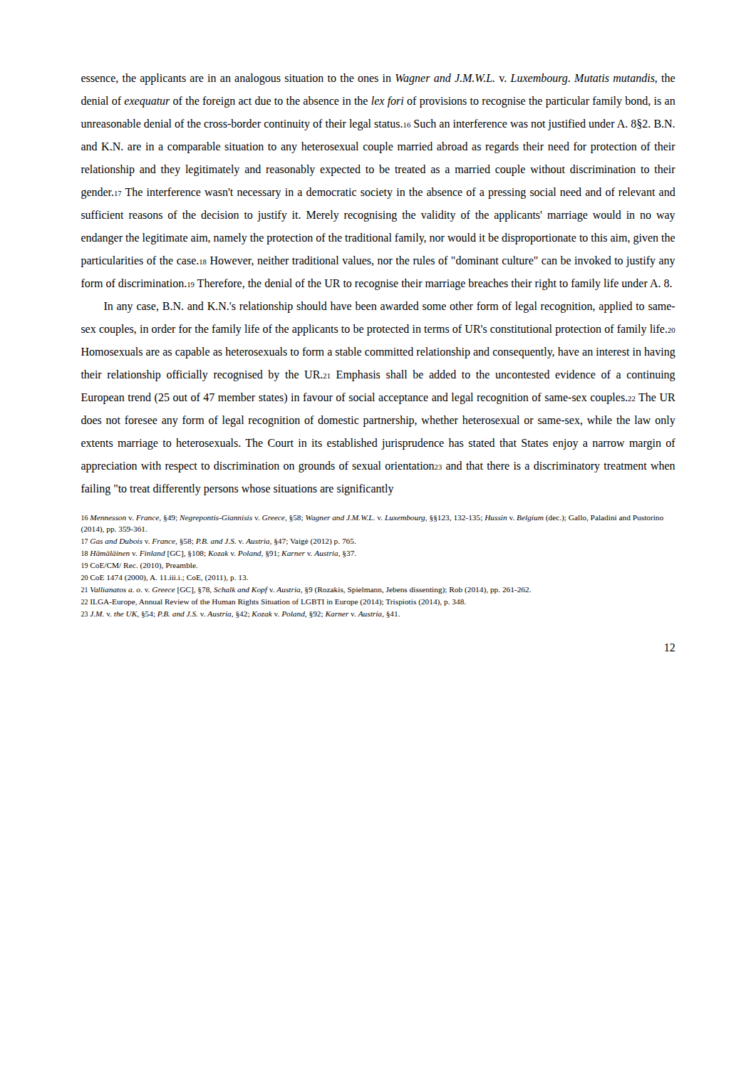essence, the applicants are in an analogous situation to the ones in Wagner and J.M.W.L. v. Luxembourg. Mutatis mutandis, the denial of exequatur of the foreign act due to the absence in the lex fori of provisions to recognise the particular family bond, is an unreasonable denial of the cross-border continuity of their legal status.16 Such an interference was not justified under A. 8§2. B.N. and K.N. are in a comparable situation to any heterosexual couple married abroad as regards their need for protection of their relationship and they legitimately and reasonably expected to be treated as a married couple without discrimination to their gender.17 The interference wasn't necessary in a democratic society in the absence of a pressing social need and of relevant and sufficient reasons of the decision to justify it. Merely recognising the validity of the applicants' marriage would in no way endanger the legitimate aim, namely the protection of the traditional family, nor would it be disproportionate to this aim, given the particularities of the case.18 However, neither traditional values, nor the rules of "dominant culture" can be invoked to justify any form of discrimination.19 Therefore, the denial of the UR to recognise their marriage breaches their right to family life under A. 8.
In any case, B.N. and K.N.'s relationship should have been awarded some other form of legal recognition, applied to same-sex couples, in order for the family life of the applicants to be protected in terms of UR's constitutional protection of family life.20 Homosexuals are as capable as heterosexuals to form a stable committed relationship and consequently, have an interest in having their relationship officially recognised by the UR.21 Emphasis shall be added to the uncontested evidence of a continuing European trend (25 out of 47 member states) in favour of social acceptance and legal recognition of same-sex couples.22 The UR does not foresee any form of legal recognition of domestic partnership, whether heterosexual or same-sex, while the law only extents marriage to heterosexuals. The Court in its established jurisprudence has stated that States enjoy a narrow margin of appreciation with respect to discrimination on grounds of sexual orientation23 and that there is a discriminatory treatment when failing "to treat differently persons whose situations are significantly
16 Mennesson v. France, §49; Negrepontis-Giannisis v. Greece, §58; Wagner and J.M.W.L. v. Luxembourg, §§123, 132-135; Hussin v. Belgium (dec.); Gallo, Paladini and Pustorino (2014), pp. 359-361.
17 Gas and Dubois v. France, §58; P.B. and J.S. v. Austria, §47; Vaigė (2012) p. 765.
18 Hämäläinen v. Finland [GC], §108; Kozak v. Poland, §91; Karner v. Austria, §37.
19 CoE/CM/ Rec. (2010), Preamble.
20 CoE 1474 (2000), A. 11.iii.i.; CoE, (2011), p. 13.
21 Vallianatos a. o. v. Greece [GC], §78, Schalk and Kopf v. Austria, §9 (Rozakis, Spielmann, Jebens dissenting); Rob (2014), pp. 261-262.
22 ILGA-Europe, Annual Review of the Human Rights Situation of LGBTI in Europe (2014); Trispiotis (2014), p. 348.
23 J.M. v. the UK, §54; P.B. and J.S. v. Austria, §42; Kozak v. Poland, §92; Karner v. Austria, §41.
12